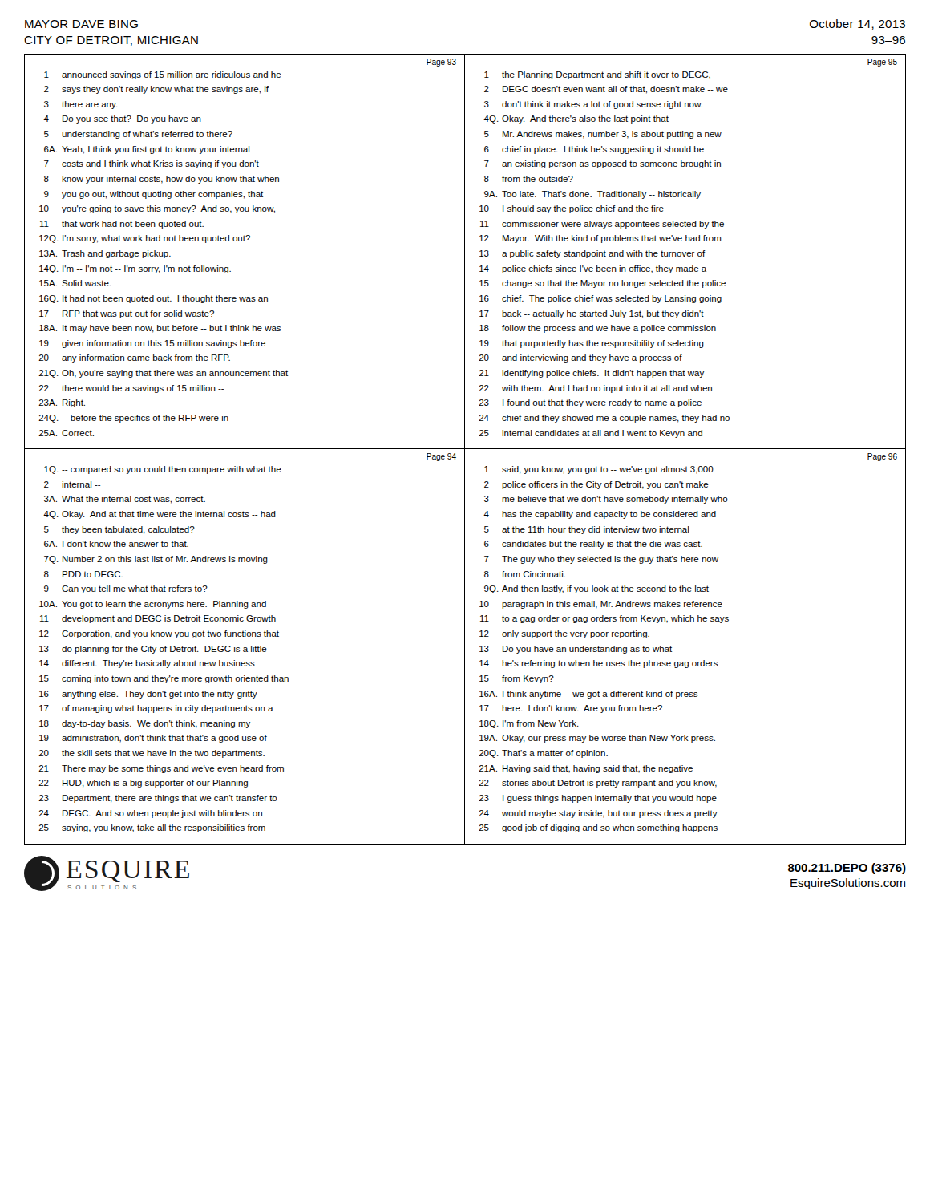MAYOR DAVE BING
CITY OF DETROIT, MICHIGAN
October 14, 2013
93–96
Page 93
| 1 | | announced savings of 15 million are ridiculous and he |
| 2 | | says they don't really know what the savings are, if |
| 3 | | there are any. |
| 4 | | Do you see that? Do you have an |
| 5 | | understanding of what's referred to there? |
| 6 | A. | Yeah, I think you first got to know your internal |
| 7 | | costs and I think what Kriss is saying if you don't |
| 8 | | know your internal costs, how do you know that when |
| 9 | | you go out, without quoting other companies, that |
| 10 | | you're going to save this money? And so, you know, |
| 11 | | that work had not been quoted out. |
| 12 | Q. | I'm sorry, what work had not been quoted out? |
| 13 | A. | Trash and garbage pickup. |
| 14 | Q. | I'm -- I'm not -- I'm sorry, I'm not following. |
| 15 | A. | Solid waste. |
| 16 | Q. | It had not been quoted out. I thought there was an |
| 17 | | RFP that was put out for solid waste? |
| 18 | A. | It may have been now, but before -- but I think he was |
| 19 | | given information on this 15 million savings before |
| 20 | | any information came back from the RFP. |
| 21 | Q. | Oh, you're saying that there was an announcement that |
| 22 | | there would be a savings of 15 million -- |
| 23 | A. | Right. |
| 24 | Q. | -- before the specifics of the RFP were in -- |
| 25 | A. | Correct. |
Page 95
| 1 | | the Planning Department and shift it over to DEGC, |
| 2 | | DEGC doesn't even want all of that, doesn't make -- we |
| 3 | | don't think it makes a lot of good sense right now. |
| 4 | Q. | Okay. And there's also the last point that |
| 5 | | Mr. Andrews makes, number 3, is about putting a new |
| 6 | | chief in place. I think he's suggesting it should be |
| 7 | | an existing person as opposed to someone brought in |
| 8 | | from the outside? |
| 9 | A. | Too late. That's done. Traditionally -- historically |
| 10 | | I should say the police chief and the fire |
| 11 | | commissioner were always appointees selected by the |
| 12 | | Mayor. With the kind of problems that we've had from |
| 13 | | a public safety standpoint and with the turnover of |
| 14 | | police chiefs since I've been in office, they made a |
| 15 | | change so that the Mayor no longer selected the police |
| 16 | | chief. The police chief was selected by Lansing going |
| 17 | | back -- actually he started July 1st, but they didn't |
| 18 | | follow the process and we have a police commission |
| 19 | | that purportedly has the responsibility of selecting |
| 20 | | and interviewing and they have a process of |
| 21 | | identifying police chiefs. It didn't happen that way |
| 22 | | with them. And I had no input into it at all and when |
| 23 | | I found out that they were ready to name a police |
| 24 | | chief and they showed me a couple names, they had no |
| 25 | | internal candidates at all and I went to Kevyn and |
Page 94
| 1 | Q. | -- compared so you could then compare with what the |
| 2 | | internal -- |
| 3 | A. | What the internal cost was, correct. |
| 4 | Q. | Okay. And at that time were the internal costs -- had |
| 5 | | they been tabulated, calculated? |
| 6 | A. | I don't know the answer to that. |
| 7 | Q. | Number 2 on this last list of Mr. Andrews is moving |
| 8 | | PDD to DEGC. |
| 9 | | Can you tell me what that refers to? |
| 10 | A. | You got to learn the acronyms here. Planning and |
| 11 | | development and DEGC is Detroit Economic Growth |
| 12 | | Corporation, and you know you got two functions that |
| 13 | | do planning for the City of Detroit. DEGC is a little |
| 14 | | different. They're basically about new business |
| 15 | | coming into town and they're more growth oriented than |
| 16 | | anything else. They don't get into the nitty-gritty |
| 17 | | of managing what happens in city departments on a |
| 18 | | day-to-day basis. We don't think, meaning my |
| 19 | | administration, don't think that that's a good use of |
| 20 | | the skill sets that we have in the two departments. |
| 21 | | There may be some things and we've even heard from |
| 22 | | HUD, which is a big supporter of our Planning |
| 23 | | Department, there are things that we can't transfer to |
| 24 | | DEGC. And so when people just with blinders on |
| 25 | | saying, you know, take all the responsibilities from |
Page 96
| 1 | | said, you know, you got to -- we've got almost 3,000 |
| 2 | | police officers in the City of Detroit, you can't make |
| 3 | | me believe that we don't have somebody internally who |
| 4 | | has the capability and capacity to be considered and |
| 5 | | at the 11th hour they did interview two internal |
| 6 | | candidates but the reality is that the die was cast. |
| 7 | | The guy who they selected is the guy that's here now |
| 8 | | from Cincinnati. |
| 9 | Q. | And then lastly, if you look at the second to the last |
| 10 | | paragraph in this email, Mr. Andrews makes reference |
| 11 | | to a gag order or gag orders from Kevyn, which he says |
| 12 | | only support the very poor reporting. |
| 13 | | Do you have an understanding as to what |
| 14 | | he's referring to when he uses the phrase gag orders |
| 15 | | from Kevyn? |
| 16 | A. | I think anytime -- we got a different kind of press |
| 17 | | here. I don't know. Are you from here? |
| 18 | Q. | I'm from New York. |
| 19 | A. | Okay, our press may be worse than New York press. |
| 20 | Q. | That's a matter of opinion. |
| 21 | A. | Having said that, having said that, the negative |
| 22 | | stories about Detroit is pretty rampant and you know, |
| 23 | | I guess things happen internally that you would hope |
| 24 | | would maybe stay inside, but our press does a pretty |
| 25 | | good job of digging and so when something happens |
ESQUIRE
SOLUTIONS
800.211.DEPO (3376)
EsquireSolutions.com